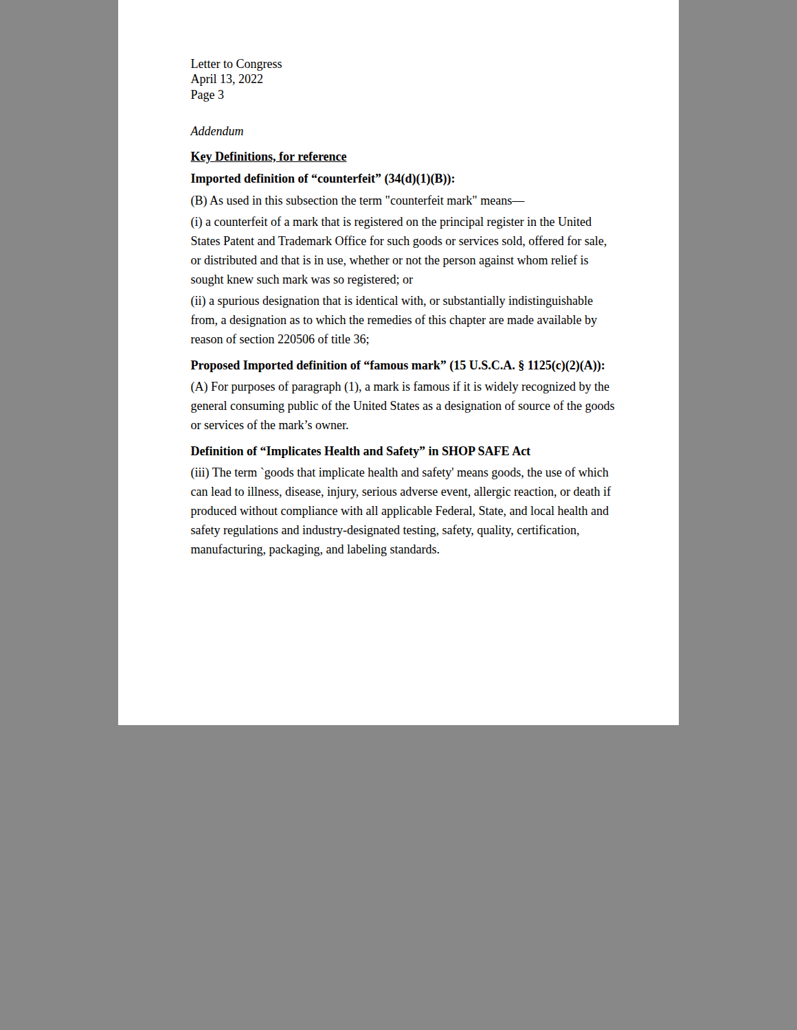Letter to Congress
April 13, 2022
Page 3
Addendum
Key Definitions, for reference
Imported definition of “counterfeit” (34(d)(1)(B)):
(B) As used in this subsection the term "counterfeit mark" means—
(i) a counterfeit of a mark that is registered on the principal register in the United States Patent and Trademark Office for such goods or services sold, offered for sale, or distributed and that is in use, whether or not the person against whom relief is sought knew such mark was so registered; or
(ii) a spurious designation that is identical with, or substantially indistinguishable from, a designation as to which the remedies of this chapter are made available by reason of section 220506 of title 36;
Proposed Imported definition of “famous mark” (15 U.S.C.A. § 1125(c)(2)(A)):
(A) For purposes of paragraph (1), a mark is famous if it is widely recognized by the general consuming public of the United States as a designation of source of the goods or services of the mark’s owner.
Definition of “Implicates Health and Safety” in SHOP SAFE Act
(iii) The term `goods that implicate health and safety' means goods, the use of which can lead to illness, disease, injury, serious adverse event, allergic reaction, or death if produced without compliance with all applicable Federal, State, and local health and safety regulations and industry-designated testing, safety, quality, certification, manufacturing, packaging, and labeling standards.